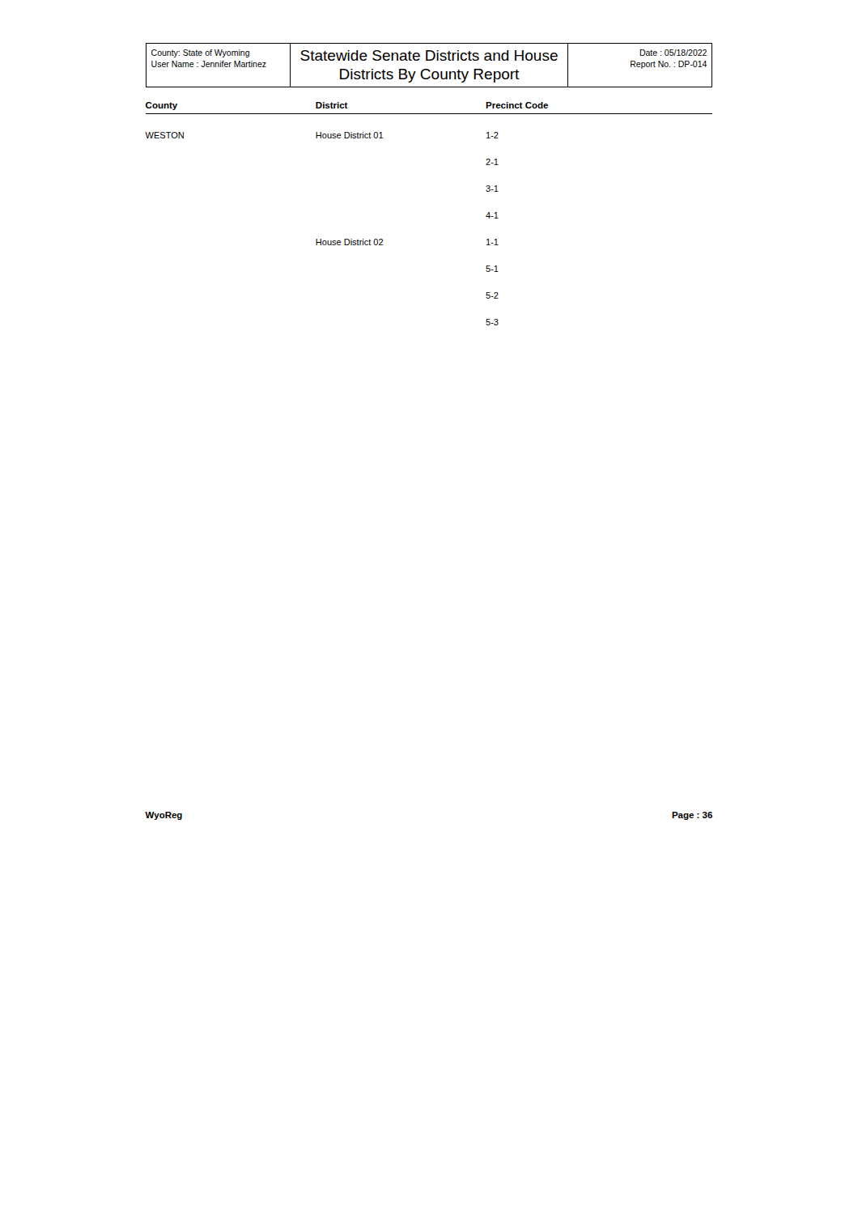County: State of Wyoming
User Name : Jennifer Martinez
Statewide Senate Districts and House Districts By County Report
Date : 05/18/2022
Report No. : DP-014
| County | District | Precinct Code |
| --- | --- | --- |
| WESTON | House District 01 | 1-2 |
| | | 2-1 |
| | | 3-1 |
| | | 4-1 |
| | House District 02 | 1-1 |
| | | 5-1 |
| | | 5-2 |
| | | 5-3 |
WyoReg Page : 36